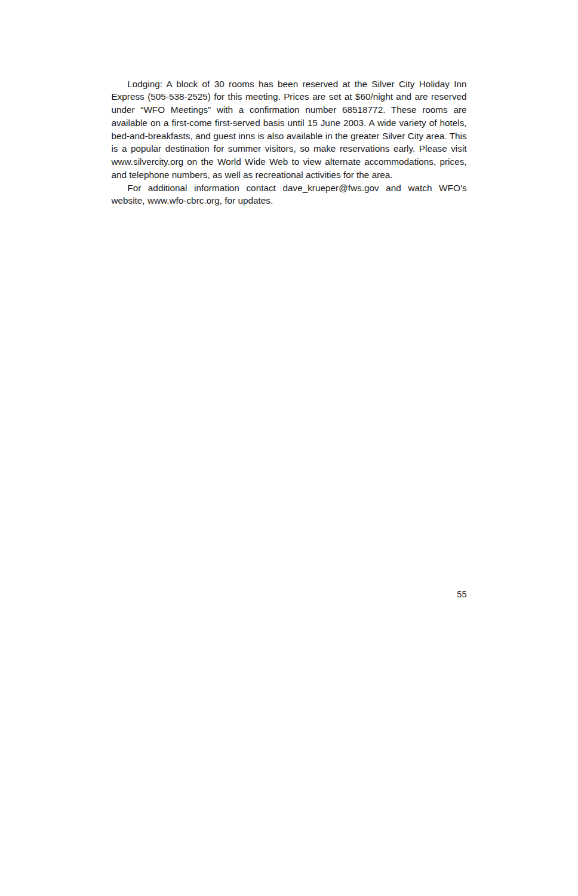Lodging: A block of 30 rooms has been reserved at the Silver City Holiday Inn Express (505-538-2525) for this meeting. Prices are set at $60/night and are reserved under “WFO Meetings” with a confirmation number 68518772. These rooms are available on a first-come first-served basis until 15 June 2003. A wide variety of hotels, bed-and-breakfasts, and guest inns is also available in the greater Silver City area. This is a popular destination for summer visitors, so make reservations early. Please visit www.silvercity.org on the World Wide Web to view alternate accommodations, prices, and telephone numbers, as well as recreational activities for the area.
For additional information contact dave_krueper@fws.gov and watch WFO’s website, www.wfo-cbrc.org, for updates.
55